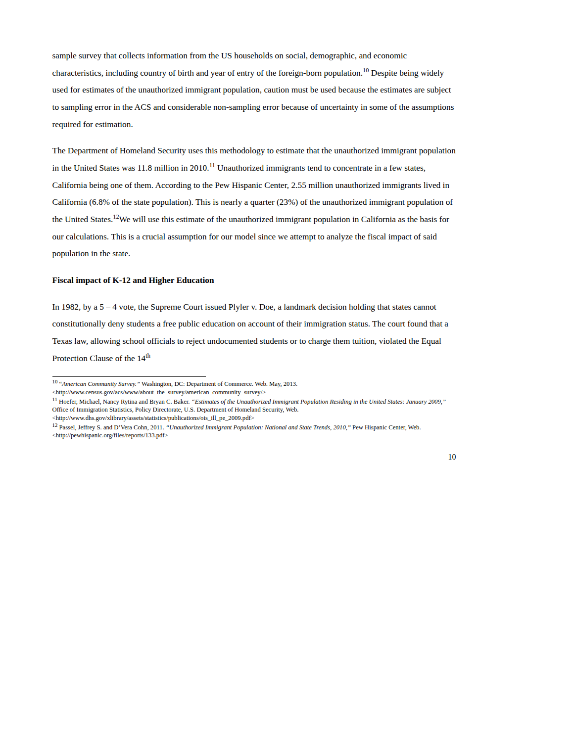sample survey that collects information from the US households on social, demographic, and economic characteristics, including country of birth and year of entry of the foreign-born population.10 Despite being widely used for estimates of the unauthorized immigrant population, caution must be used because the estimates are subject to sampling error in the ACS and considerable non-sampling error because of uncertainty in some of the assumptions required for estimation.
The Department of Homeland Security uses this methodology to estimate that the unauthorized immigrant population in the United States was 11.8 million in 2010.11 Unauthorized immigrants tend to concentrate in a few states, California being one of them. According to the Pew Hispanic Center, 2.55 million unauthorized immigrants lived in California (6.8% of the state population). This is nearly a quarter (23%) of the unauthorized immigrant population of the United States.12We will use this estimate of the unauthorized immigrant population in California as the basis for our calculations. This is a crucial assumption for our model since we attempt to analyze the fiscal impact of said population in the state.
Fiscal impact of K-12 and Higher Education
In 1982, by a 5 – 4 vote, the Supreme Court issued Plyler v. Doe, a landmark decision holding that states cannot constitutionally deny students a free public education on account of their immigration status. The court found that a Texas law, allowing school officials to reject undocumented students or to charge them tuition, violated the Equal Protection Clause of the 14th
10 “American Community Survey.” Washington, DC: Department of Commerce. Web. May, 2013.
<http://www.census.gov/acs/www/about_the_survey/american_community_survey/>
11 Hoefer, Michael, Nancy Rytina and Bryan C. Baker. “Estimates of the Unauthorized Immigrant Population Residing in the United States: January 2009,” Office of Immigration Statistics, Policy Directorate, U.S. Department of Homeland Security, Web. <http://www.dhs.gov/xlibrary/assets/statistics/publications/ois_ill_pe_2009.pdf>
12 Passel, Jeffrey S. and D’Vera Cohn, 2011. “Unauthorized Immigrant Population: National and State Trends, 2010,” Pew Hispanic Center, Web. <http://pewhispanic.org/files/reports/133.pdf>
10